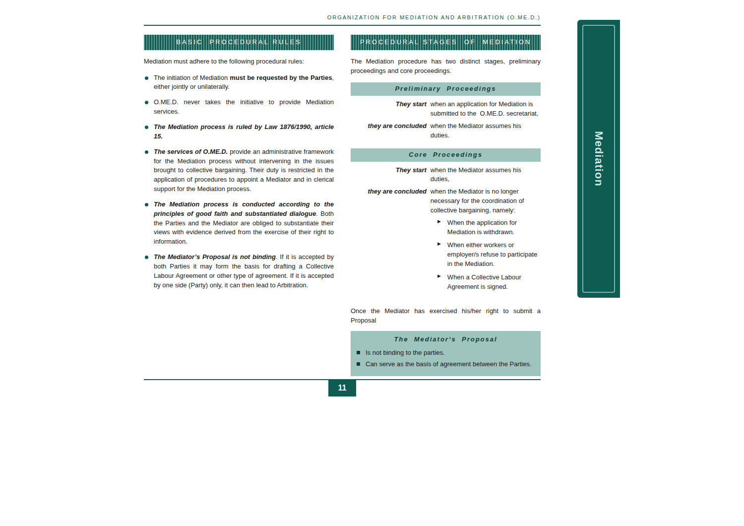ORGANIZATION FOR MEDIATION AND ARBITRATION (O.ME.D.)
BASIC PROCEDURAL RULES
Mediation must adhere to the following procedural rules:
The initiation of Mediation must be requested by the Parties, either jointly or unilaterally.
O.ME.D. never takes the initiative to provide Mediation services.
The Mediation process is ruled by Law 1876/1990, article 15.
The services of O.ME.D. provide an administrative framework for the Mediation process without intervening in the issues brought to collective bargaining. Their duty is restricted in the application of procedures to appoint a Mediator and in clerical support for the Mediation process.
The Mediation process is conducted according to the principles of good faith and substantiated dialogue. Both the Parties and the Mediator are obliged to substantiate their views with evidence derived from the exercise of their right to information.
The Mediator’s Proposal is not binding. If it is accepted by both Parties it may form the basis for drafting a Collective Labour Agreement or other type of agreement. If it is accepted by one side (Party) only, it can then lead to Arbitration.
PROCEDURAL STAGES OF MEDIATION
The Mediation procedure has two distinct stages, preliminary proceedings and core proceedings.
Preliminary Proceedings
| They start | when an application for Mediation is submitted to the O.ME.D. secretariat, |
| they are concluded | when the Mediator assumes his duties. |
Core Proceedings
| They start | when the Mediator assumes his duties, |
| they are concluded | when the Mediator is no longer necessary for the coordination of collective bargaining, namely: When the application for Mediation is withdrawn. When either workers or employer/s refuse to participate in the Mediation. When a Collective Labour Agreement is signed. |
Once the Mediator has exercised his/her right to submit a Proposal
The Mediator‘s Proposal
Is not binding to the parties.
Can serve as the basis of agreement between the Parties.
Mediation
11